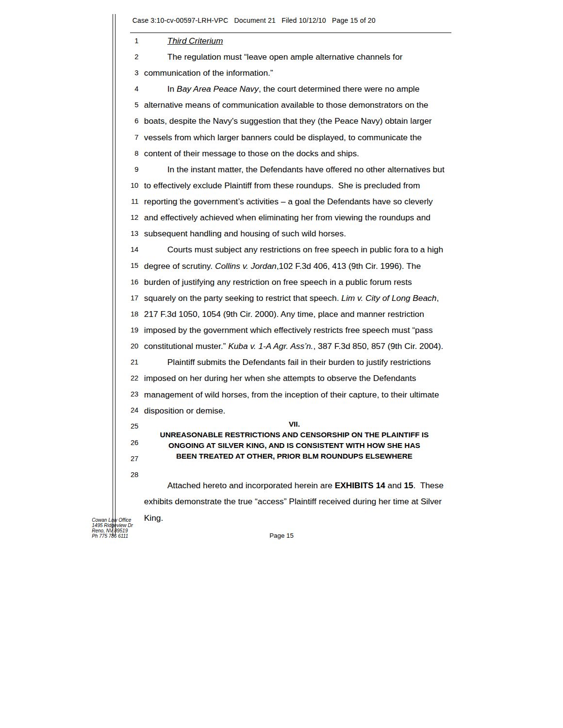Case 3:10-cv-00597-LRH-VPC Document 21 Filed 10/12/10 Page 15 of 20
1
2
3
4
5
6
7
8
9
10
11
12
13
14
15
16
17
18
19
20
21
22
23
24
25
26
27
28
Third Criterium
The regulation must “leave open ample alternative channels for communication of the information.”
In Bay Area Peace Navy, the court determined there were no ample alternative means of communication available to those demonstrators on the boats, despite the Navy's suggestion that they (the Peace Navy) obtain larger vessels from which larger banners could be displayed, to communicate the content of their message to those on the docks and ships.
In the instant matter, the Defendants have offered no other alternatives but to effectively exclude Plaintiff from these roundups. She is precluded from reporting the government’s activities – a goal the Defendants have so cleverly and effectively achieved when eliminating her from viewing the roundups and subsequent handling and housing of such wild horses.
Courts must subject any restrictions on free speech in public fora to a high degree of scrutiny. Collins v. Jordan,102 F.3d 406, 413 (9th Cir. 1996). The burden of justifying any restriction on free speech in a public forum rests squarely on the party seeking to restrict that speech. Lim v. City of Long Beach, 217 F.3d 1050, 1054 (9th Cir. 2000). Any time, place and manner restriction imposed by the government which effectively restricts free speech must “pass constitutional muster.” Kuba v. 1-A Agr. Ass’n., 387 F.3d 850, 857 (9th Cir. 2004).
Plaintiff submits the Defendants fail in their burden to justify restrictions imposed on her during her when she attempts to observe the Defendants management of wild horses, from the inception of their capture, to their ultimate disposition or demise.
VII.
UNREASONABLE RESTRICTIONS AND CENSORSHIP ON THE PLAINTIFF IS
ONGOING AT SILVER KING, AND IS CONSISTENT WITH HOW SHE HAS
BEEN TREATED AT OTHER, PRIOR BLM ROUNDUPS ELSEWHERE
Attached hereto and incorporated herein are EXHIBITS 14 and 15. These exhibits demonstrate the true “access” Plaintiff received during her time at Silver King.
Cowan Law Office
1495 Ridgeview Dr
Reno, NV 89519
Ph 775 786 6111
Page 15